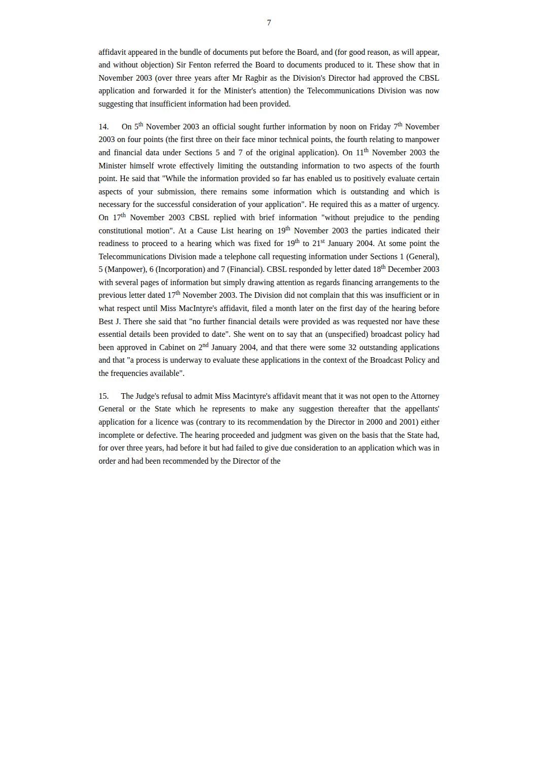7
affidavit appeared in the bundle of documents put before the Board, and (for good reason, as will appear, and without objection) Sir Fenton referred the Board to documents produced to it. These show that in November 2003 (over three years after Mr Ragbir as the Division's Director had approved the CBSL application and forwarded it for the Minister's attention) the Telecommunications Division was now suggesting that insufficient information had been provided.
14. On 5th November 2003 an official sought further information by noon on Friday 7th November 2003 on four points (the first three on their face minor technical points, the fourth relating to manpower and financial data under Sections 5 and 7 of the original application). On 11th November 2003 the Minister himself wrote effectively limiting the outstanding information to two aspects of the fourth point. He said that "While the information provided so far has enabled us to positively evaluate certain aspects of your submission, there remains some information which is outstanding and which is necessary for the successful consideration of your application". He required this as a matter of urgency. On 17th November 2003 CBSL replied with brief information "without prejudice to the pending constitutional motion". At a Cause List hearing on 19th November 2003 the parties indicated their readiness to proceed to a hearing which was fixed for 19th to 21st January 2004. At some point the Telecommunications Division made a telephone call requesting information under Sections 1 (General), 5 (Manpower), 6 (Incorporation) and 7 (Financial). CBSL responded by letter dated 18th December 2003 with several pages of information but simply drawing attention as regards financing arrangements to the previous letter dated 17th November 2003. The Division did not complain that this was insufficient or in what respect until Miss MacIntyre's affidavit, filed a month later on the first day of the hearing before Best J. There she said that "no further financial details were provided as was requested nor have these essential details been provided to date". She went on to say that an (unspecified) broadcast policy had been approved in Cabinet on 2nd January 2004, and that there were some 32 outstanding applications and that "a process is underway to evaluate these applications in the context of the Broadcast Policy and the frequencies available".
15. The Judge's refusal to admit Miss Macintyre's affidavit meant that it was not open to the Attorney General or the State which he represents to make any suggestion thereafter that the appellants' application for a licence was (contrary to its recommendation by the Director in 2000 and 2001) either incomplete or defective. The hearing proceeded and judgment was given on the basis that the State had, for over three years, had before it but had failed to give due consideration to an application which was in order and had been recommended by the Director of the